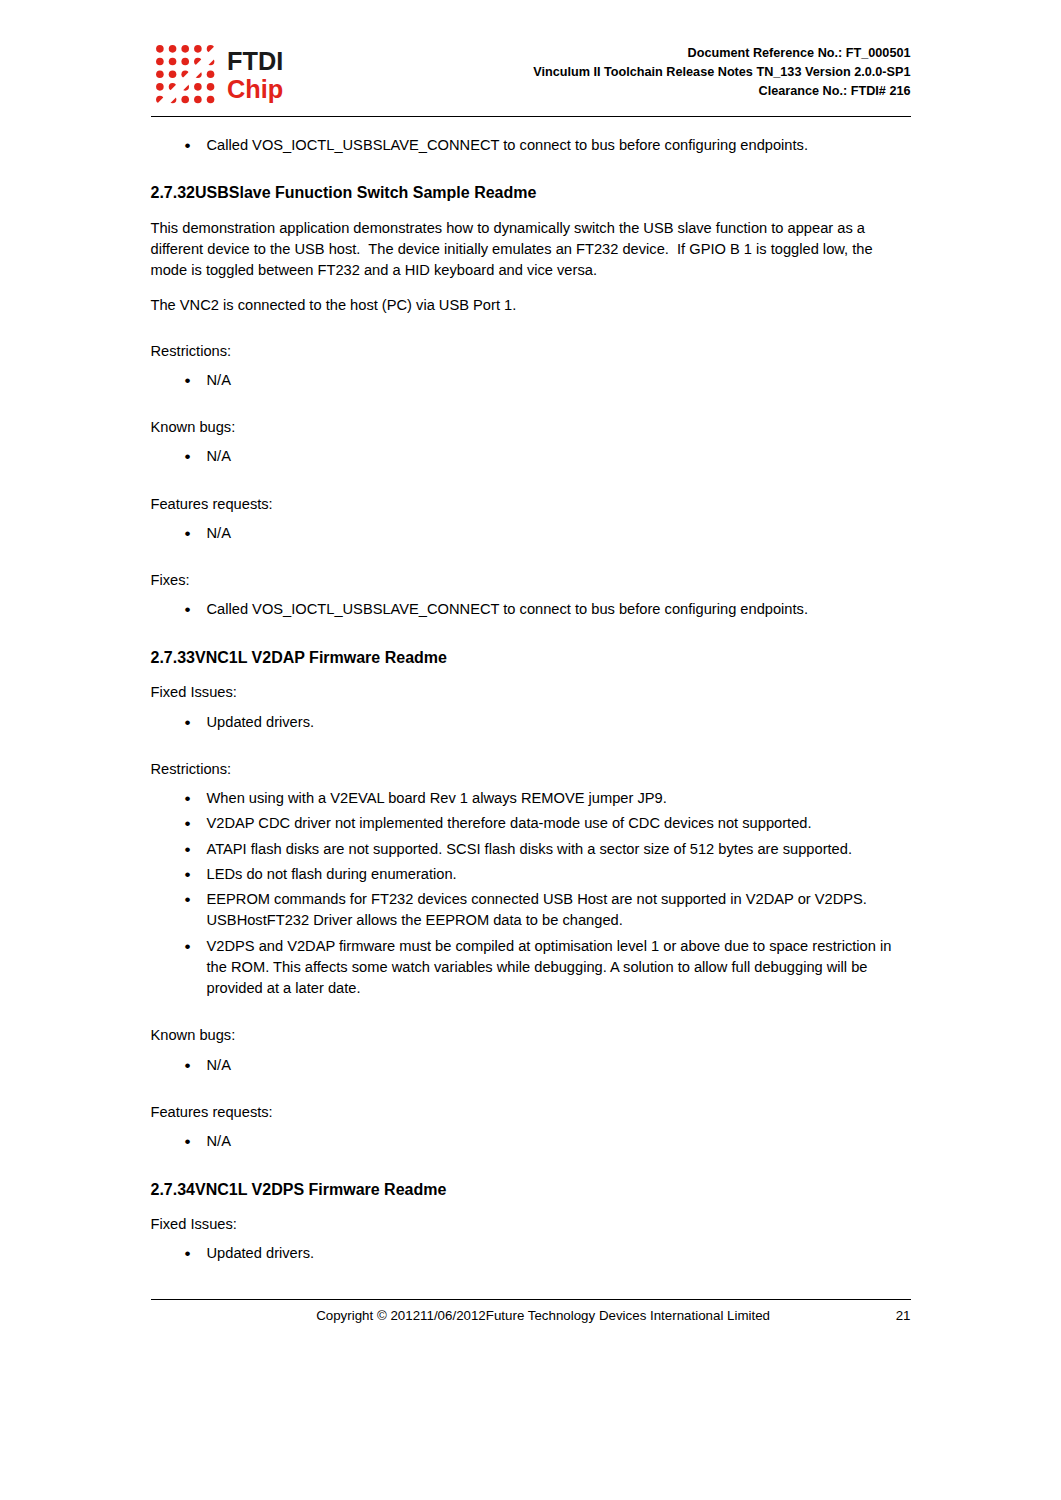FTDI Chip
Document Reference No.: FT_000501
Vinculum II Toolchain Release Notes TN_133 Version 2.0.0-SP1
Clearance No.: FTDI# 216
Called VOS_IOCTL_USBSLAVE_CONNECT to connect to bus before configuring endpoints.
2.7.32 USBSlave Funuction Switch Sample Readme
This demonstration application demonstrates how to dynamically switch the USB slave function to appear as a different device to the USB host. The device initially emulates an FT232 device. If GPIO B 1 is toggled low, the mode is toggled between FT232 and a HID keyboard and vice versa.
The VNC2 is connected to the host (PC) via USB Port 1.
Restrictions:
N/A
Known bugs:
N/A
Features requests:
N/A
Fixes:
Called VOS_IOCTL_USBSLAVE_CONNECT to connect to bus before configuring endpoints.
2.7.33 VNC1L V2DAP Firmware Readme
Fixed Issues:
Updated drivers.
Restrictions:
When using with a V2EVAL board Rev 1 always REMOVE jumper JP9.
V2DAP CDC driver not implemented therefore data-mode use of CDC devices not supported.
ATAPI flash disks are not supported. SCSI flash disks with a sector size of 512 bytes are supported.
LEDs do not flash during enumeration.
EEPROM commands for FT232 devices connected USB Host are not supported in V2DAP or V2DPS. USBHostFT232 Driver allows the EEPROM data to be changed.
V2DPS and V2DAP firmware must be compiled at optimisation level 1 or above due to space restriction in the ROM. This affects some watch variables while debugging. A solution to allow full debugging will be provided at a later date.
Known bugs:
N/A
Features requests:
N/A
2.7.34 VNC1L V2DPS Firmware Readme
Fixed Issues:
Updated drivers.
Copyright © 201211/06/2012Future Technology Devices International Limited
21